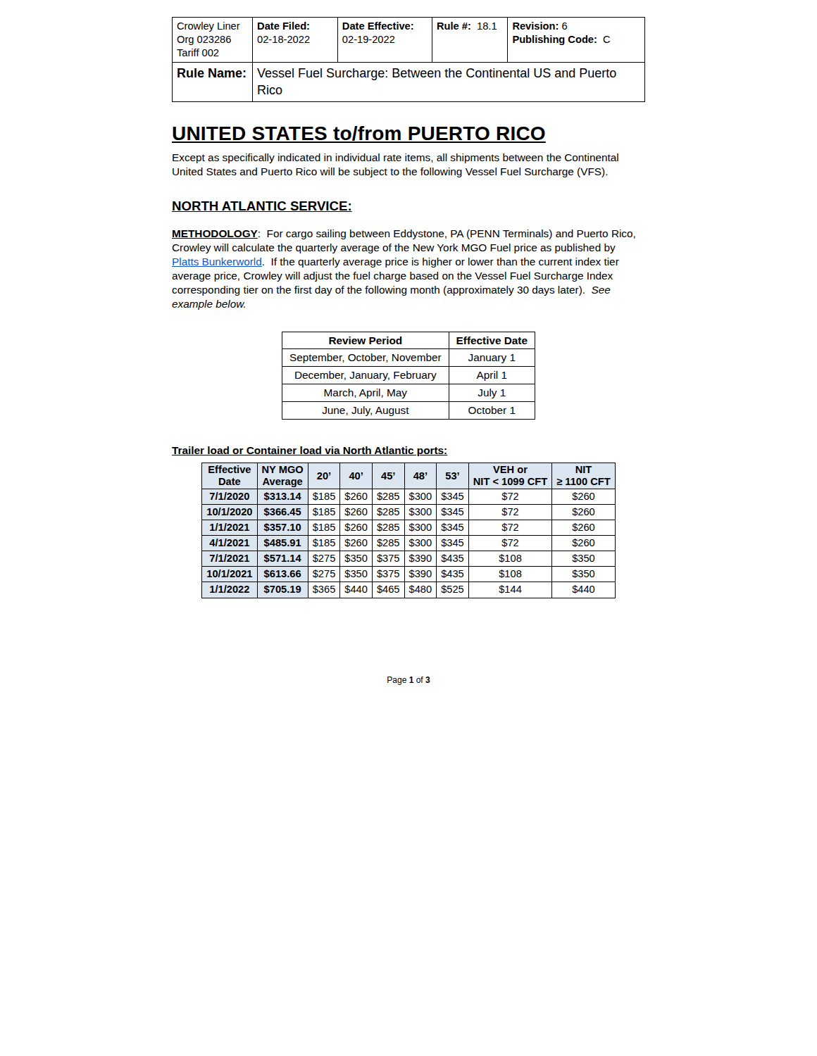| Crowley Liner Org 023286 Tariff 002 | Date Filed: 02-18-2022 | Date Effective: 02-19-2022 | Rule #: 18.1 | Revision: 6 Publishing Code: C |
| Rule Name: | Vessel Fuel Surcharge: Between the Continental US and Puerto Rico |
UNITED STATES to/from PUERTO RICO
Except as specifically indicated in individual rate items, all shipments between the Continental United States and Puerto Rico will be subject to the following Vessel Fuel Surcharge (VFS).
NORTH ATLANTIC SERVICE:
METHODOLOGY: For cargo sailing between Eddystone, PA (PENN Terminals) and Puerto Rico, Crowley will calculate the quarterly average of the New York MGO Fuel price as published by Platts Bunkerworld. If the quarterly average price is higher or lower than the current index tier average price, Crowley will adjust the fuel charge based on the Vessel Fuel Surcharge Index corresponding tier on the first day of the following month (approximately 30 days later). See example below.
| Review Period | Effective Date |
| --- | --- |
| September, October, November | January 1 |
| December, January, February | April 1 |
| March, April, May | July 1 |
| June, July, August | October 1 |
Trailer load or Container load via North Atlantic ports:
| Effective Date | NY MGO Average | 20’ | 40’ | 45’ | 48’ | 53’ | VEH or NIT < 1099 CFT | NIT ≥ 1100 CFT |
| --- | --- | --- | --- | --- | --- | --- | --- | --- |
| 7/1/2020 | $313.14 | $185 | $260 | $285 | $300 | $345 | $72 | $260 |
| 10/1/2020 | $366.45 | $185 | $260 | $285 | $300 | $345 | $72 | $260 |
| 1/1/2021 | $357.10 | $185 | $260 | $285 | $300 | $345 | $72 | $260 |
| 4/1/2021 | $485.91 | $185 | $260 | $285 | $300 | $345 | $72 | $260 |
| 7/1/2021 | $571.14 | $275 | $350 | $375 | $390 | $435 | $108 | $350 |
| 10/1/2021 | $613.66 | $275 | $350 | $375 | $390 | $435 | $108 | $350 |
| 1/1/2022 | $705.19 | $365 | $440 | $465 | $480 | $525 | $144 | $440 |
Page 1 of 3